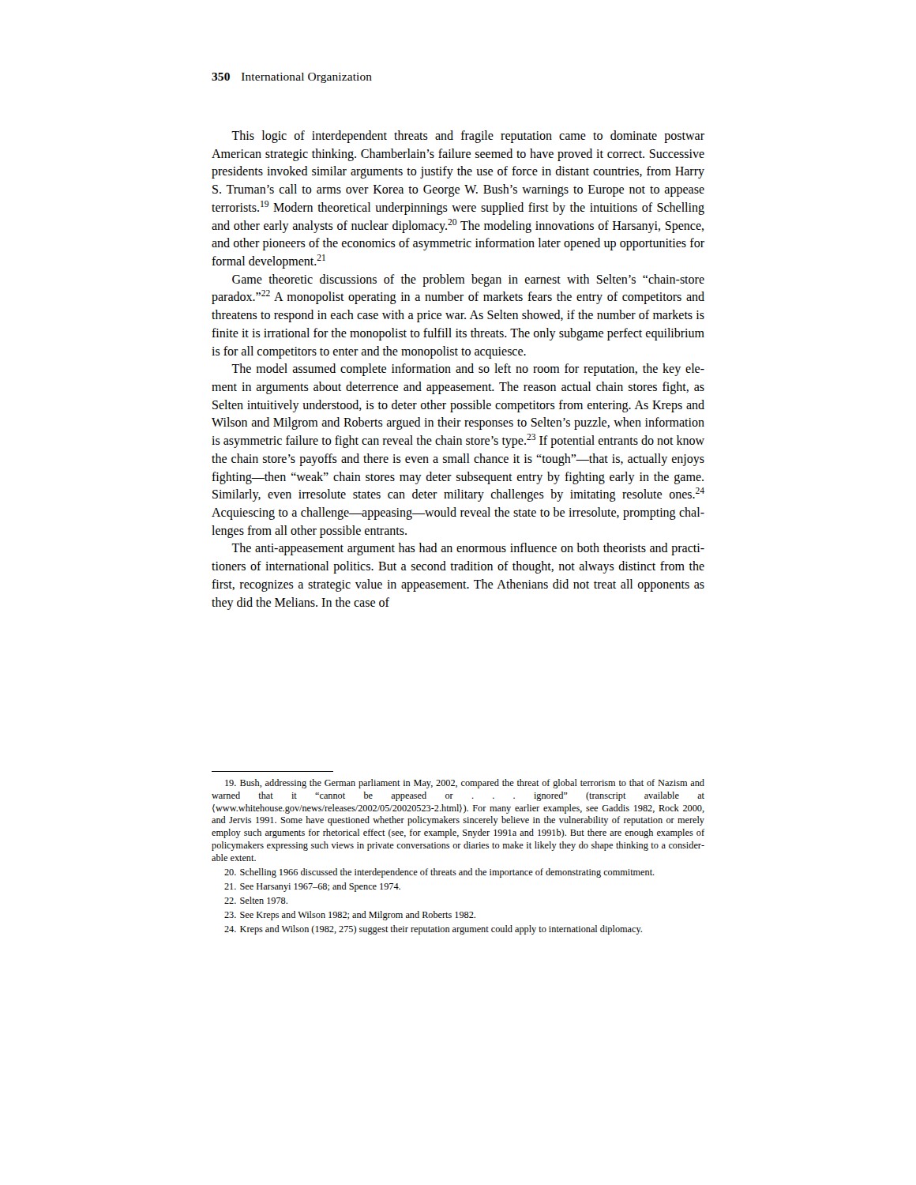350 International Organization
This logic of interdependent threats and fragile reputation came to dominate postwar American strategic thinking. Chamberlain’s failure seemed to have proved it correct. Successive presidents invoked similar arguments to justify the use of force in distant countries, from Harry S. Truman’s call to arms over Korea to George W. Bush’s warnings to Europe not to appease terrorists.19 Modern theoretical underpinnings were supplied first by the intuitions of Schelling and other early analysts of nuclear diplomacy.20 The modeling innovations of Harsanyi, Spence, and other pioneers of the economics of asymmetric information later opened up opportunities for formal development.21
Game theoretic discussions of the problem began in earnest with Selten’s “chain-store paradox.”22 A monopolist operating in a number of markets fears the entry of competitors and threatens to respond in each case with a price war. As Selten showed, if the number of markets is finite it is irrational for the monopolist to fulfill its threats. The only subgame perfect equilibrium is for all competitors to enter and the monopolist to acquiesce.
The model assumed complete information and so left no room for reputation, the key element in arguments about deterrence and appeasement. The reason actual chain stores fight, as Selten intuitively understood, is to deter other possible competitors from entering. As Kreps and Wilson and Milgrom and Roberts argued in their responses to Selten’s puzzle, when information is asymmetric failure to fight can reveal the chain store’s type.23 If potential entrants do not know the chain store’s payoffs and there is even a small chance it is “tough”—that is, actually enjoys fighting—then “weak” chain stores may deter subsequent entry by fighting early in the game. Similarly, even irresolute states can deter military challenges by imitating resolute ones.24 Acquiescing to a challenge—appeasing—would reveal the state to be irresolute, prompting challenges from all other possible entrants.
The anti-appeasement argument has had an enormous influence on both theorists and practitioners of international politics. But a second tradition of thought, not always distinct from the first, recognizes a strategic value in appeasement. The Athenians did not treat all opponents as they did the Melians. In the case of
19. Bush, addressing the German parliament in May, 2002, compared the threat of global terrorism to that of Nazism and warned that it “cannot be appeased or . . . ignored” (transcript available at ⟨www.whitehouse.gov/news/releases/2002/05/20020523-2.html⟩). For many earlier examples, see Gaddis 1982, Rock 2000, and Jervis 1991. Some have questioned whether policymakers sincerely believe in the vulnerability of reputation or merely employ such arguments for rhetorical effect (see, for example, Snyder 1991a and 1991b). But there are enough examples of policymakers expressing such views in private conversations or diaries to make it likely they do shape thinking to a considerable extent.
20. Schelling 1966 discussed the interdependence of threats and the importance of demonstrating commitment.
21. See Harsanyi 1967–68; and Spence 1974.
22. Selten 1978.
23. See Kreps and Wilson 1982; and Milgrom and Roberts 1982.
24. Kreps and Wilson (1982, 275) suggest their reputation argument could apply to international diplomacy.